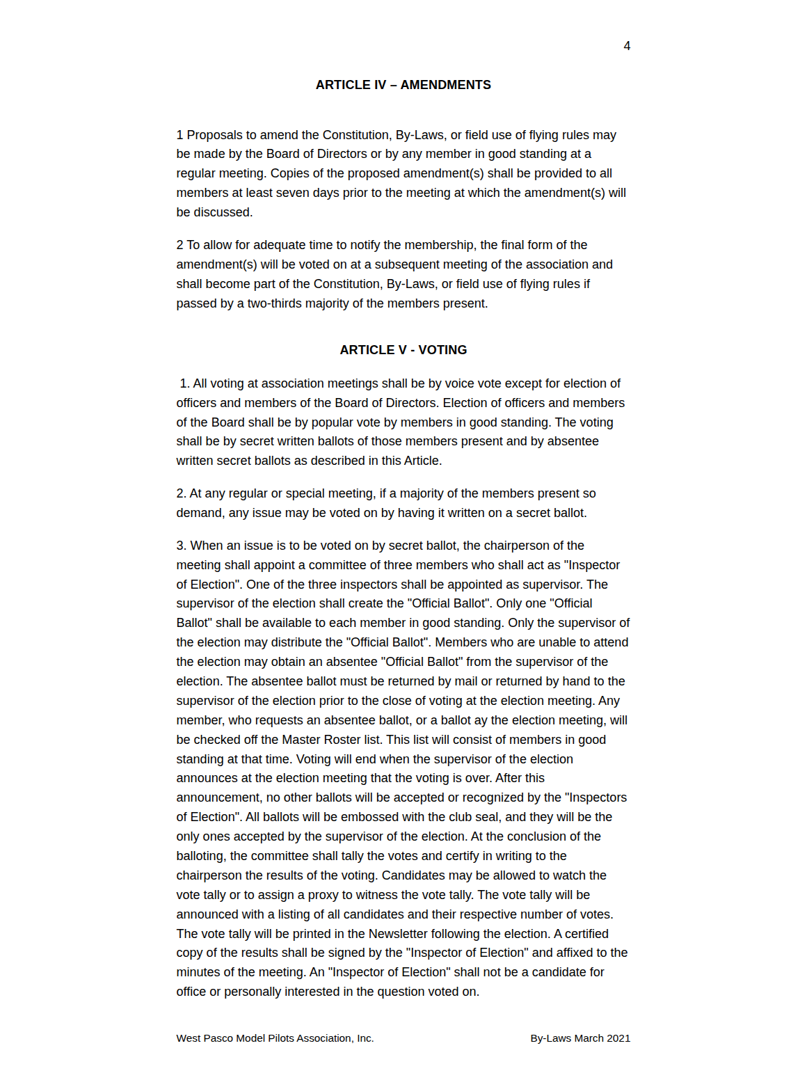4
ARTICLE IV – AMENDMENTS
1 Proposals to amend the Constitution, By-Laws, or field use of flying rules may be made by the Board of Directors or by any member in good standing at a regular meeting. Copies of the proposed amendment(s) shall be provided to all members at least seven days prior to the meeting at which the amendment(s) will be discussed.
2 To allow for adequate time to notify the membership, the final form of the amendment(s) will be voted on at a subsequent meeting of the association and shall become part of the Constitution, By-Laws, or field use of flying rules if passed by a two-thirds majority of the members present.
ARTICLE V - VOTING
1. All voting at association meetings shall be by voice vote except for election of officers and members of the Board of Directors. Election of officers and members of the Board shall be by popular vote by members in good standing. The voting shall be by secret written ballots of those members present and by absentee written secret ballots as described in this Article.
2. At any regular or special meeting, if a majority of the members present so demand, any issue may be voted on by having it written on a secret ballot.
3. When an issue is to be voted on by secret ballot, the chairperson of the meeting shall appoint a committee of three members who shall act as "Inspector of Election". One of the three inspectors shall be appointed as supervisor. The supervisor of the election shall create the "Official Ballot". Only one "Official Ballot" shall be available to each member in good standing. Only the supervisor of the election may distribute the "Official Ballot". Members who are unable to attend the election may obtain an absentee "Official Ballot" from the supervisor of the election. The absentee ballot must be returned by mail or returned by hand to the supervisor of the election prior to the close of voting at the election meeting. Any member, who requests an absentee ballot, or a ballot ay the election meeting, will be checked off the Master Roster list. This list will consist of members in good standing at that time. Voting will end when the supervisor of the election announces at the election meeting that the voting is over. After this announcement, no other ballots will be accepted or recognized by the "Inspectors of Election". All ballots will be embossed with the club seal, and they will be the only ones accepted by the supervisor of the election. At the conclusion of the balloting, the committee shall tally the votes and certify in writing to the chairperson the results of the voting. Candidates may be allowed to watch the vote tally or to assign a proxy to witness the vote tally. The vote tally will be announced with a listing of all candidates and their respective number of votes. The vote tally will be printed in the Newsletter following the election. A certified copy of the results shall be signed by the "Inspector of Election" and affixed to the minutes of the meeting. An "Inspector of Election" shall not be a candidate for office or personally interested in the question voted on.
West Pasco Model Pilots Association, Inc. By-Laws March 2021